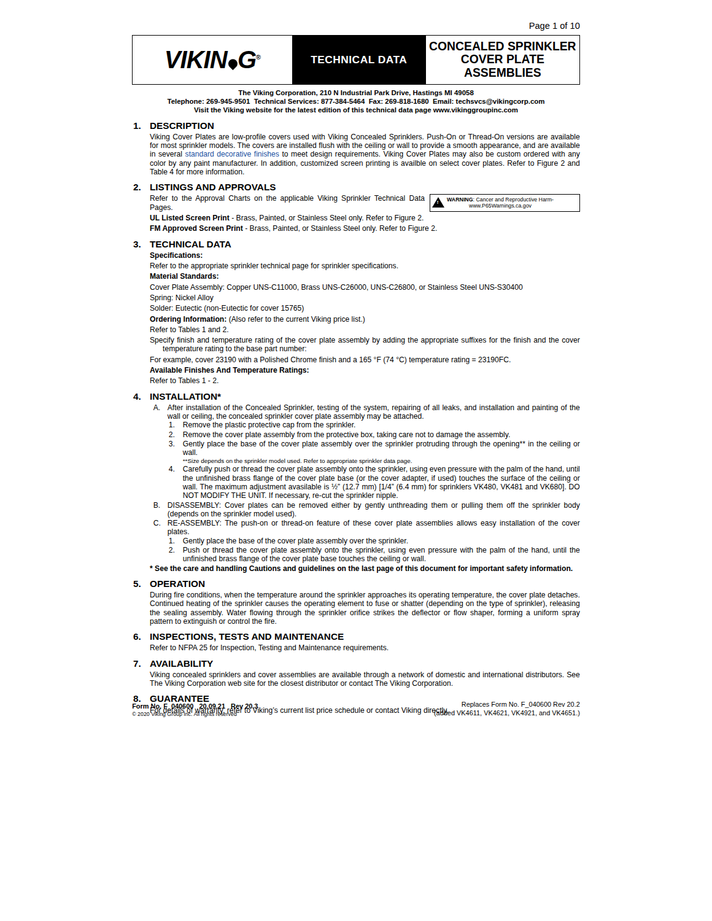Page 1 of 10
VIKIN G®
TECHNICAL DATA
CONCEALED SPRINKLER COVER PLATE ASSEMBLIES
The Viking Corporation, 210 N Industrial Park Drive, Hastings MI 49058
Telephone: 269-945-9501 Technical Services: 877-384-5464 Fax: 269-818-1680 Email: techsvcs@vikingcorp.com
Visit the Viking website for the latest edition of this technical data page www.vikinggroupinc.com
1. DESCRIPTION
Viking Cover Plates are low-profile covers used with Viking Concealed Sprinklers. Push-On or Thread-On versions are available for most sprinkler models. The covers are installed flush with the ceiling or wall to provide a smooth appearance, and are available in several standard decorative finishes to meet design requirements. Viking Cover Plates may also be custom ordered with any color by any paint manufacturer. In addition, customized screen printing is availble on select cover plates. Refer to Figure 2 and Table 4 for more information.
2. LISTINGS AND APPROVALS
WARNING: Cancer and Reproductive Harm- www.P65Warnings.ca.gov
Refer to the Approval Charts on the applicable Viking Sprinkler Technical Data Pages.
UL Listed Screen Print - Brass, Painted, or Stainless Steel only. Refer to Figure 2.
FM Approved Screen Print - Brass, Painted, or Stainless Steel only. Refer to Figure 2.
3. TECHNICAL DATA
Specifications:
Refer to the appropriate sprinkler technical page for sprinkler specifications.
Material Standards:
Cover Plate Assembly: Copper UNS-C11000, Brass UNS-C26000, UNS-C26800, or Stainless Steel UNS-S30400
Spring: Nickel Alloy
Solder: Eutectic (non-Eutectic for cover 15765)
Ordering Information: (Also refer to the current Viking price list.)
Refer to Tables 1 and 2.
Specify finish and temperature rating of the cover plate assembly by adding the appropriate suffixes for the finish and the cover temperature rating to the base part number:
For example, cover 23190 with a Polished Chrome finish and a 165 °F (74 °C) temperature rating = 23190FC.
Available Finishes And Temperature Ratings:
Refer to Tables 1 - 2.
4. INSTALLATION*
A. After installation of the Concealed Sprinkler, testing of the system, repairing of all leaks, and installation and painting of the wall or ceiling, the concealed sprinkler cover plate assembly may be attached.
1. Remove the plastic protective cap from the sprinkler.
2. Remove the cover plate assembly from the protective box, taking care not to damage the assembly.
3. Gently place the base of the cover plate assembly over the sprinkler protruding through the opening** in the ceiling or wall.
**Size depends on the sprinkler model used. Refer to appropriate sprinkler data page.
4. Carefully push or thread the cover plate assembly onto the sprinkler, using even pressure with the palm of the hand, until the unfinished brass flange of the cover plate base (or the cover adapter, if used) touches the surface of the ceiling or wall. The maximum adjustment avasilable is ½” (12.7 mm) [1/4” (6.4 mm) for sprinklers VK480, VK481 and VK680]. DO NOT MODIFY THE UNIT. If necessary, re-cut the sprinkler nipple.
B. DISASSEMBLY: Cover plates can be removed either by gently unthreading them or pulling them off the sprinkler body (depends on the sprinkler model used).
C. RE-ASSEMBLY: The push-on or thread-on feature of these cover plate assemblies allows easy installation of the cover plates.
1. Gently place the base of the cover plate assembly over the sprinkler.
2. Push or thread the cover plate assembly onto the sprinkler, using even pressure with the palm of the hand, until the unfinished brass flange of the cover plate base touches the ceiling or wall.
* See the care and handling Cautions and guidelines on the last page of this document for important safety information.
5. OPERATION
During fire conditions, when the temperature around the sprinkler approaches its operating temperature, the cover plate detaches. Continued heating of the sprinkler causes the operating element to fuse or shatter (depending on the type of sprinkler), releasing the sealing assembly. Water flowing through the sprinkler orifice strikes the deflector or flow shaper, forming a uniform spray pattern to extinguish or control the fire.
6. INSPECTIONS, TESTS AND MAINTENANCE
Refer to NFPA 25 for Inspection, Testing and Maintenance requirements.
7. AVAILABILITY
Viking concealed sprinklers and cover assemblies are available through a network of domestic and international distributors. See The Viking Corporation web site for the closest distributor or contact The Viking Corporation.
8. GUARANTEE
For details of warranty, refer to Viking’s current list price schedule or contact Viking directly.
Form No. F_040600 20.09.21 Rev 20.3
© 2020 Viking Group Inc. All rights reserved
Replaces Form No. F_040600 Rev 20.2
(added VK4611, VK4621, VK4921, and VK4651.)